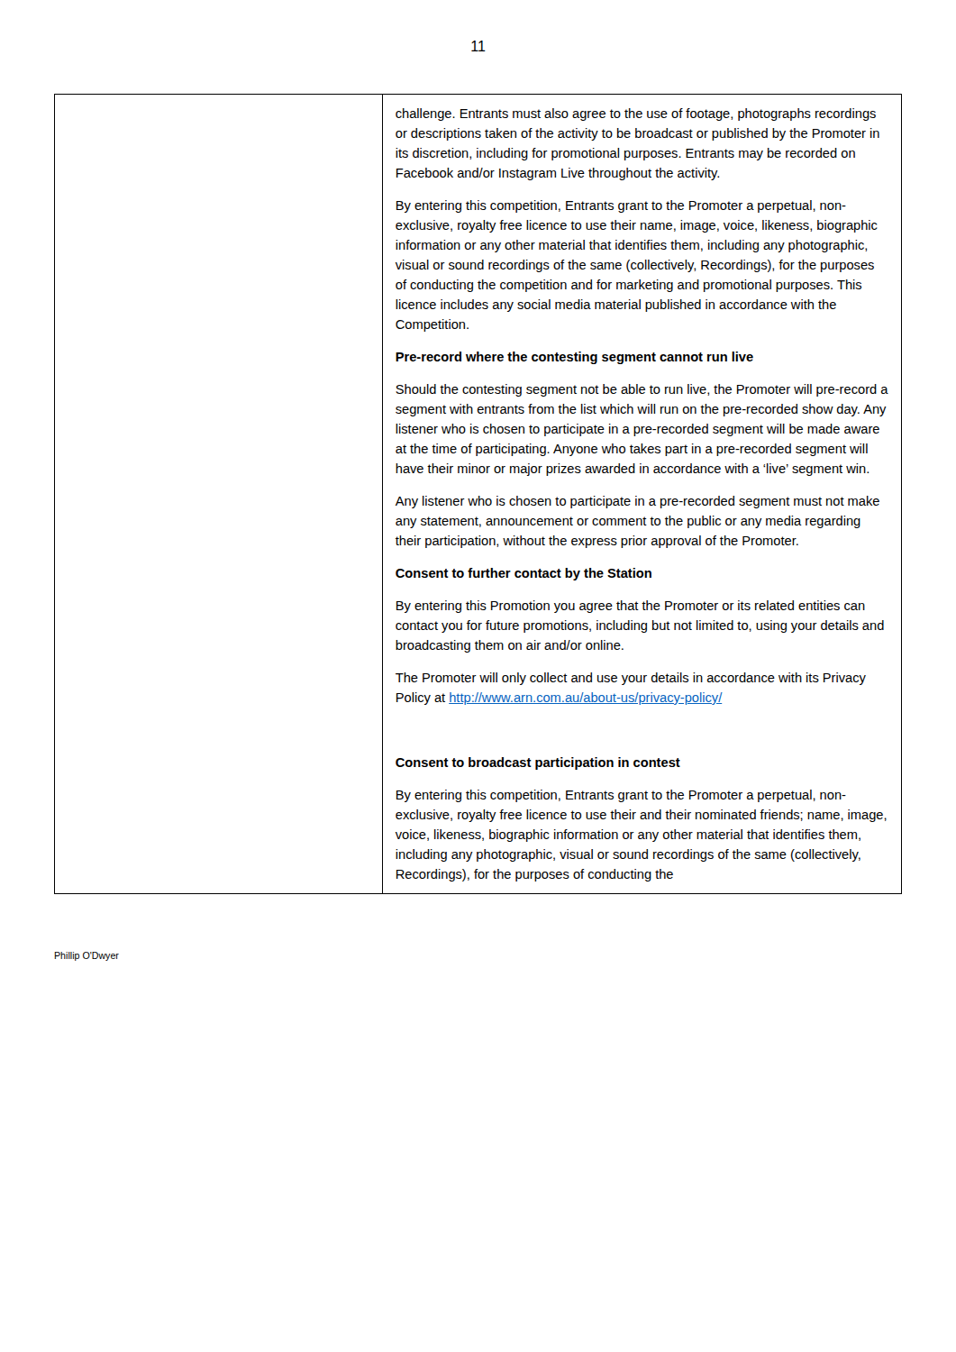11
| | challenge. Entrants must also agree to the use of footage, photographs recordings or descriptions taken of the activity to be broadcast or published by the Promoter in its discretion, including for promotional purposes. Entrants may be recorded on Facebook and/or Instagram Live throughout the activity. By entering this competition, Entrants grant to the Promoter a perpetual, non-exclusive, royalty free licence to use their name, image, voice, likeness, biographic information or any other material that identifies them, including any photographic, visual or sound recordings of the same (collectively, Recordings), for the purposes of conducting the competition and for marketing and promotional purposes. This licence includes any social media material published in accordance with the Competition. Pre-record where the contesting segment cannot run live Should the contesting segment not be able to run live, the Promoter will pre-record a segment with entrants from the list which will run on the pre-recorded show day. Any listener who is chosen to participate in a pre-recorded segment will be made aware at the time of participating. Anyone who takes part in a pre-recorded segment will have their minor or major prizes awarded in accordance with a ‘live’ segment win. Any listener who is chosen to participate in a pre-recorded segment must not make any statement, announcement or comment to the public or any media regarding their participation, without the express prior approval of the Promoter. Consent to further contact by the Station By entering this Promotion you agree that the Promoter or its related entities can contact you for future promotions, including but not limited to, using your details and broadcasting them on air and/or online. The Promoter will only collect and use your details in accordance with its Privacy Policy at http://www.arn.com.au/about-us/privacy-policy/ Consent to broadcast participation in contest By entering this competition, Entrants grant to the Promoter a perpetual, non-exclusive, royalty free licence to use their and their nominated friends; name, image, voice, likeness, biographic information or any other material that identifies them, including any photographic, visual or sound recordings of the same (collectively, Recordings), for the purposes of conducting the |
Phillip O'Dwyer